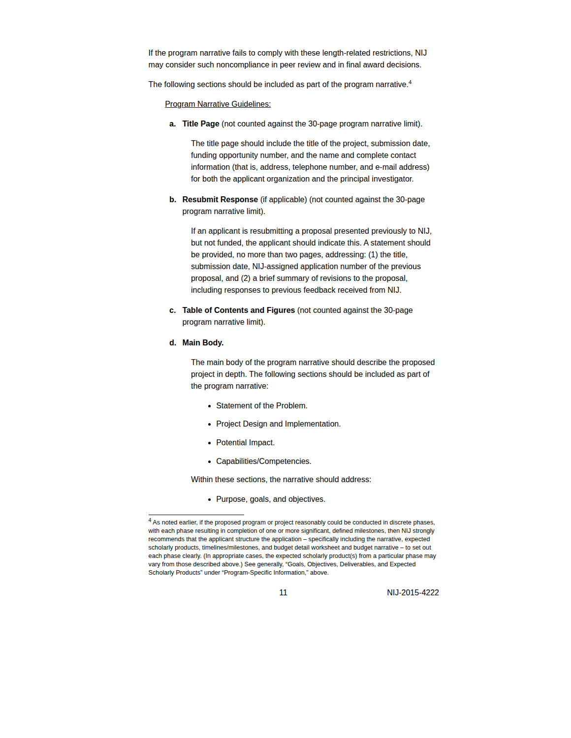If the program narrative fails to comply with these length-related restrictions, NIJ may consider such noncompliance in peer review and in final award decisions.
The following sections should be included as part of the program narrative.4
Program Narrative Guidelines:
a. Title Page (not counted against the 30-page program narrative limit).
The title page should include the title of the project, submission date, funding opportunity number, and the name and complete contact information (that is, address, telephone number, and e-mail address) for both the applicant organization and the principal investigator.
b. Resubmit Response (if applicable) (not counted against the 30-page program narrative limit).
If an applicant is resubmitting a proposal presented previously to NIJ, but not funded, the applicant should indicate this. A statement should be provided, no more than two pages, addressing: (1) the title, submission date, NIJ-assigned application number of the previous proposal, and (2) a brief summary of revisions to the proposal, including responses to previous feedback received from NIJ.
c. Table of Contents and Figures (not counted against the 30-page program narrative limit).
d. Main Body.
The main body of the program narrative should describe the proposed project in depth. The following sections should be included as part of the program narrative:
Statement of the Problem.
Project Design and Implementation.
Potential Impact.
Capabilities/Competencies.
Within these sections, the narrative should address:
Purpose, goals, and objectives.
4 As noted earlier, if the proposed program or project reasonably could be conducted in discrete phases, with each phase resulting in completion of one or more significant, defined milestones, then NIJ strongly recommends that the applicant structure the application – specifically including the narrative, expected scholarly products, timelines/milestones, and budget detail worksheet and budget narrative – to set out each phase clearly. (In appropriate cases, the expected scholarly product(s) from a particular phase may vary from those described above.) See generally, “Goals, Objectives, Deliverables, and Expected Scholarly Products” under “Program-Specific Information,” above.
11 NIJ-2015-4222